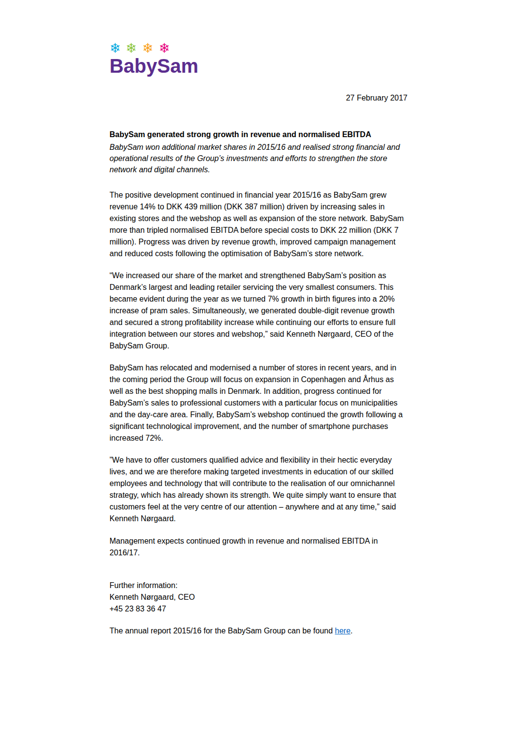❄ ❄ ❄ ❄
BabySam
27 February 2017
BabySam generated strong growth in revenue and normalised EBITDA
BabySam won additional market shares in 2015/16 and realised strong financial and operational results of the Group’s investments and efforts to strengthen the store network and digital channels.
The positive development continued in financial year 2015/16 as BabySam grew revenue 14% to DKK 439 million (DKK 387 million) driven by increasing sales in existing stores and the webshop as well as expansion of the store network. BabySam more than tripled normalised EBITDA before special costs to DKK 22 million (DKK 7 million). Progress was driven by revenue growth, improved campaign management and reduced costs following the optimisation of BabySam’s store network.
“We increased our share of the market and strengthened BabySam’s position as Denmark’s largest and leading retailer servicing the very smallest consumers. This became evident during the year as we turned 7% growth in birth figures into a 20% increase of pram sales. Simultaneously, we generated double-digit revenue growth and secured a strong profitability increase while continuing our efforts to ensure full integration between our stores and webshop,” said Kenneth Nørgaard, CEO of the BabySam Group.
BabySam has relocated and modernised a number of stores in recent years, and in the coming period the Group will focus on expansion in Copenhagen and Århus as well as the best shopping malls in Denmark. In addition, progress continued for BabySam’s sales to professional customers with a particular focus on municipalities and the day-care area. Finally, BabySam’s webshop continued the growth following a significant technological improvement, and the number of smartphone purchases increased 72%.
”We have to offer customers qualified advice and flexibility in their hectic everyday lives, and we are therefore making targeted investments in education of our skilled employees and technology that will contribute to the realisation of our omnichannel strategy, which has already shown its strength. We quite simply want to ensure that customers feel at the very centre of our attention – anywhere and at any time,” said Kenneth Nørgaard.
Management expects continued growth in revenue and normalised EBITDA in 2016/17.
Further information:
Kenneth Nørgaard, CEO
+45 23 83 36 47
The annual report 2015/16 for the BabySam Group can be found here.